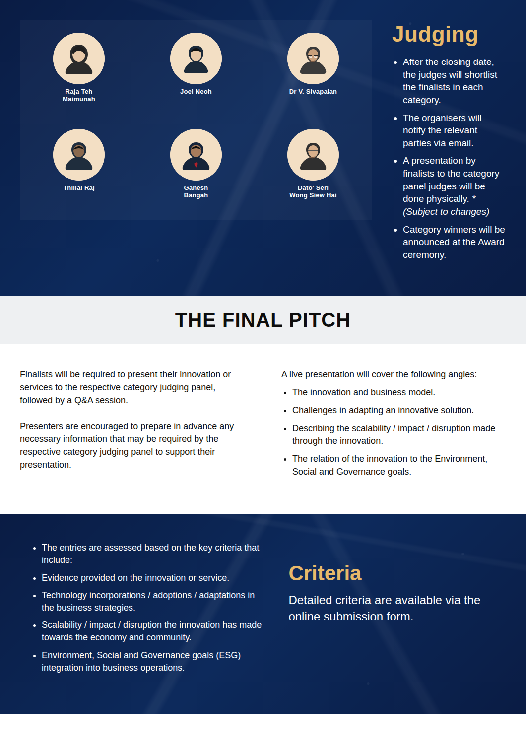Raja Teh
Maimunah
Joel Neoh
Dr V. Sivapalan
Thillai Raj
Ganesh
Bangah
Dato' Seri
Wong Siew Hai
Judging
After the closing date, the judges will shortlist the finalists in each category.
The organisers will notify the relevant parties via email.
A presentation by finalists to the category panel judges will be done physically. *(Subject to changes)
Category winners will be announced at the Award ceremony.
THE FINAL PITCH
Finalists will be required to present their innovation or services to the respective category judging panel, followed by a Q&A session.
Presenters are encouraged to prepare in advance any necessary information that may be required by the respective category judging panel to support their presentation.
A live presentation will cover the following angles:
The innovation and business model.
Challenges in adapting an innovative solution.
Describing the scalability / impact / disruption made through the innovation.
The relation of the innovation to the Environment, Social and Governance goals.
The entries are assessed based on the key criteria that include:
Evidence provided on the innovation or service.
Technology incorporations / adoptions / adaptations in the business strategies.
Scalability / impact / disruption the innovation has made towards the economy and community.
Environment, Social and Governance goals (ESG) integration into business operations.
Criteria
Detailed criteria are available via the online submission form.